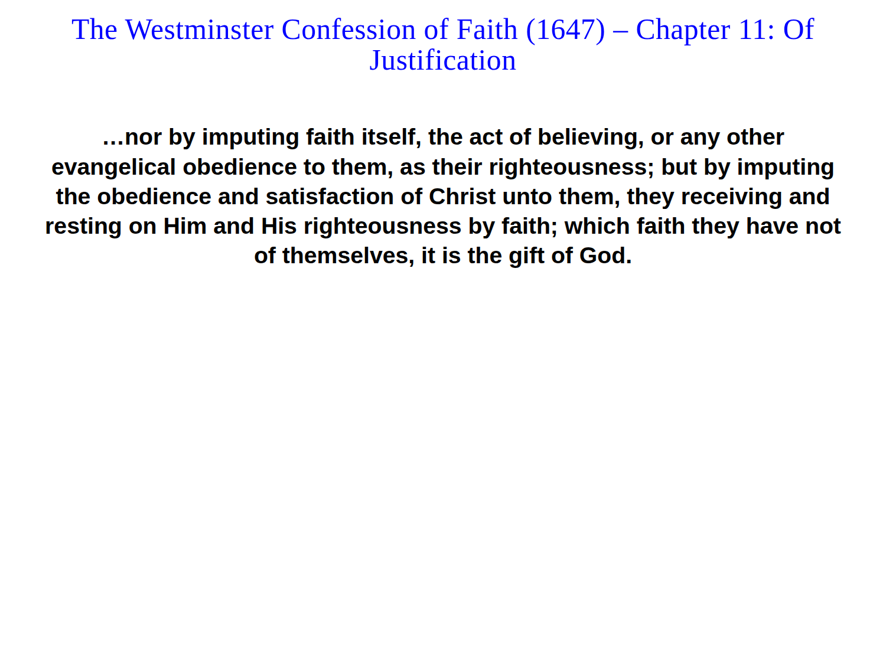The Westminster Confession of Faith (1647) – Chapter 11: Of Justification
…nor by imputing faith itself, the act of believing, or any other evangelical obedience to them, as their righteousness; but by imputing the obedience and satisfaction of Christ unto them, they receiving and resting on Him and His righteousness by faith; which faith they have not of themselves, it is the gift of God.